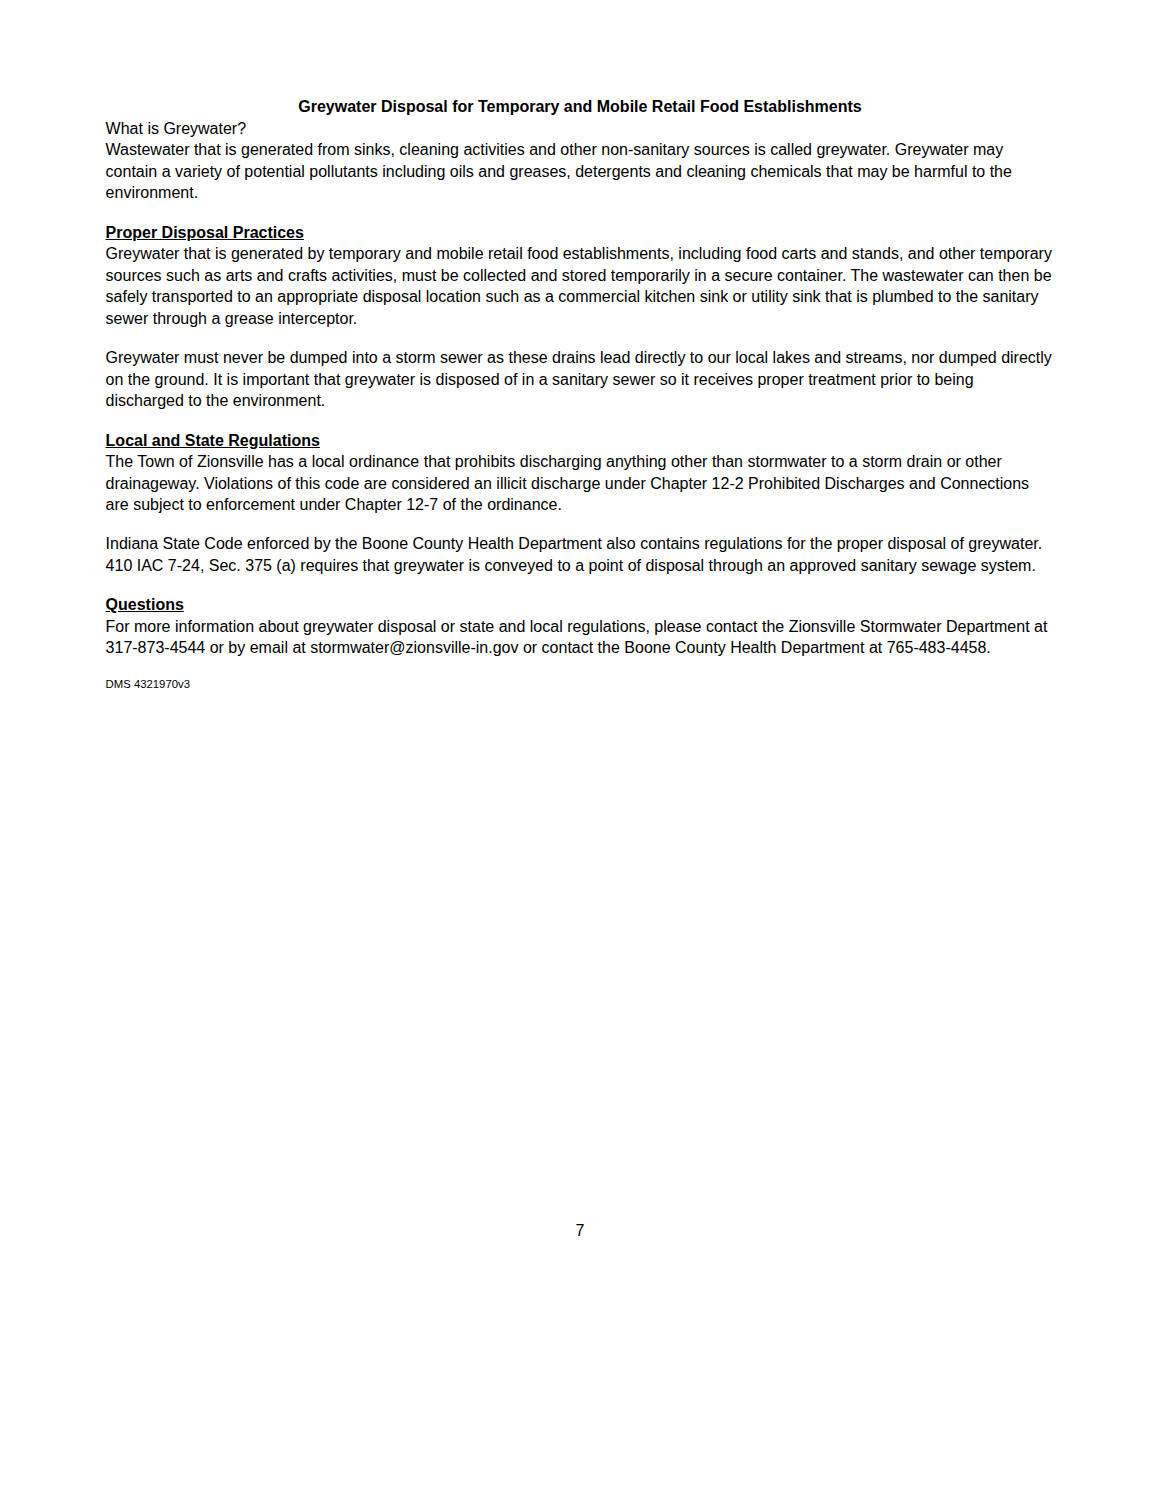Greywater Disposal for Temporary and Mobile Retail Food Establishments
What is Greywater?
Wastewater that is generated from sinks, cleaning activities and other non-sanitary sources is called greywater. Greywater may contain a variety of potential pollutants including oils and greases, detergents and cleaning chemicals that may be harmful to the environment.
Proper Disposal Practices
Greywater that is generated by temporary and mobile retail food establishments, including food carts and stands, and other temporary sources such as arts and crafts activities, must be collected and stored temporarily in a secure container. The wastewater can then be safely transported to an appropriate disposal location such as a commercial kitchen sink or utility sink that is plumbed to the sanitary sewer through a grease interceptor.
Greywater must never be dumped into a storm sewer as these drains lead directly to our local lakes and streams, nor dumped directly on the ground. It is important that greywater is disposed of in a sanitary sewer so it receives proper treatment prior to being discharged to the environment.
Local and State Regulations
The Town of Zionsville has a local ordinance that prohibits discharging anything other than stormwater to a storm drain or other drainageway. Violations of this code are considered an illicit discharge under Chapter 12-2 Prohibited Discharges and Connections are subject to enforcement under Chapter 12-7 of the ordinance.
Indiana State Code enforced by the Boone County Health Department also contains regulations for the proper disposal of greywater. 410 IAC 7-24, Sec. 375 (a) requires that greywater is conveyed to a point of disposal through an approved sanitary sewage system.
Questions
For more information about greywater disposal or state and local regulations, please contact the Zionsville Stormwater Department at 317-873-4544 or by email at stormwater@zionsville-in.gov or contact the Boone County Health Department at 765-483-4458.
DMS 4321970v3
7